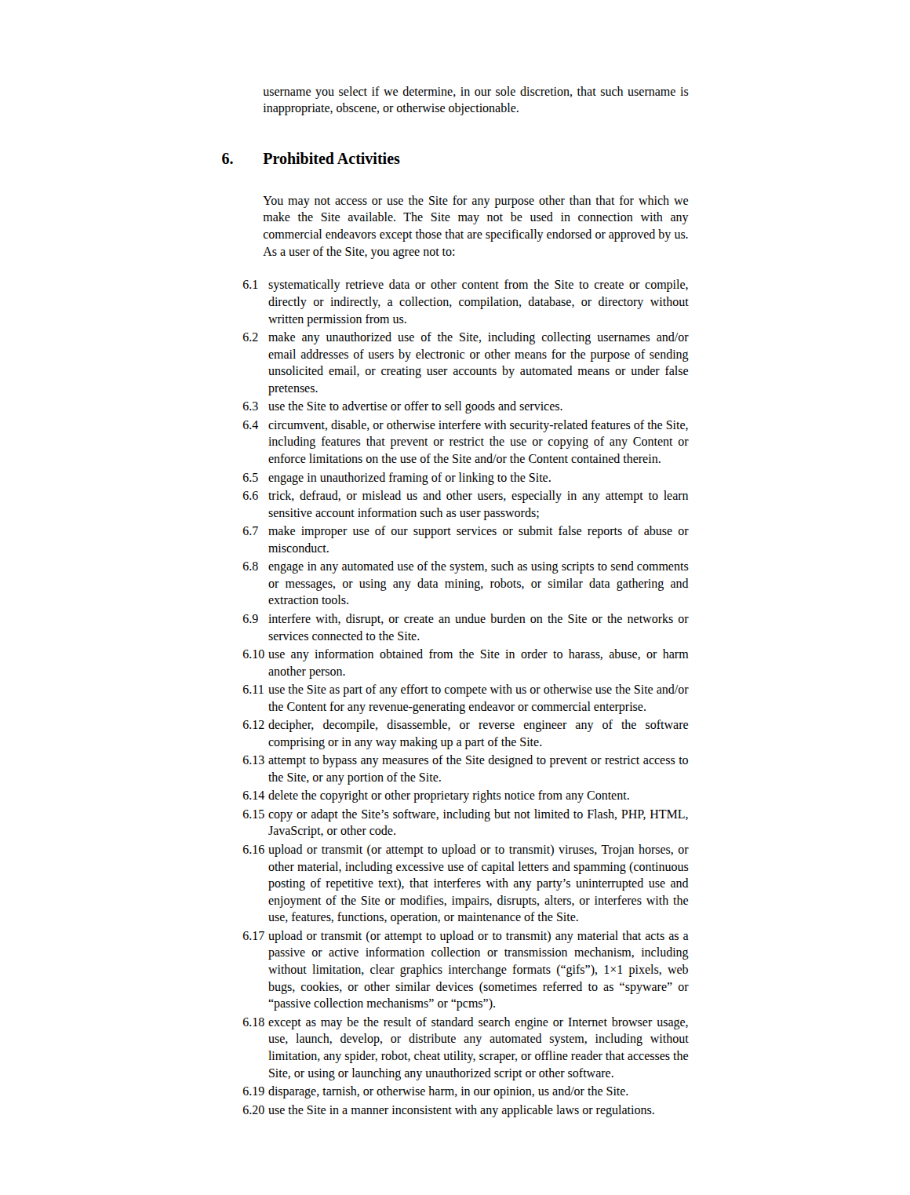username you select if we determine, in our sole discretion, that such username is inappropriate, obscene, or otherwise objectionable.
6. Prohibited Activities
You may not access or use the Site for any purpose other than that for which we make the Site available. The Site may not be used in connection with any commercial endeavors except those that are specifically endorsed or approved by us. As a user of the Site, you agree not to:
6.1 systematically retrieve data or other content from the Site to create or compile, directly or indirectly, a collection, compilation, database, or directory without written permission from us.
6.2 make any unauthorized use of the Site, including collecting usernames and/or email addresses of users by electronic or other means for the purpose of sending unsolicited email, or creating user accounts by automated means or under false pretenses.
6.3 use the Site to advertise or offer to sell goods and services.
6.4 circumvent, disable, or otherwise interfere with security-related features of the Site, including features that prevent or restrict the use or copying of any Content or enforce limitations on the use of the Site and/or the Content contained therein.
6.5 engage in unauthorized framing of or linking to the Site.
6.6 trick, defraud, or mislead us and other users, especially in any attempt to learn sensitive account information such as user passwords;
6.7 make improper use of our support services or submit false reports of abuse or misconduct.
6.8 engage in any automated use of the system, such as using scripts to send comments or messages, or using any data mining, robots, or similar data gathering and extraction tools.
6.9 interfere with, disrupt, or create an undue burden on the Site or the networks or services connected to the Site.
6.10 use any information obtained from the Site in order to harass, abuse, or harm another person.
6.11 use the Site as part of any effort to compete with us or otherwise use the Site and/or the Content for any revenue-generating endeavor or commercial enterprise.
6.12 decipher, decompile, disassemble, or reverse engineer any of the software comprising or in any way making up a part of the Site.
6.13 attempt to bypass any measures of the Site designed to prevent or restrict access to the Site, or any portion of the Site.
6.14 delete the copyright or other proprietary rights notice from any Content.
6.15 copy or adapt the Site’s software, including but not limited to Flash, PHP, HTML, JavaScript, or other code.
6.16 upload or transmit (or attempt to upload or to transmit) viruses, Trojan horses, or other material, including excessive use of capital letters and spamming (continuous posting of repetitive text), that interferes with any party’s uninterrupted use and enjoyment of the Site or modifies, impairs, disrupts, alters, or interferes with the use, features, functions, operation, or maintenance of the Site.
6.17 upload or transmit (or attempt to upload or to transmit) any material that acts as a passive or active information collection or transmission mechanism, including without limitation, clear graphics interchange formats (“gifs”), 1×1 pixels, web bugs, cookies, or other similar devices (sometimes referred to as “spyware” or “passive collection mechanisms” or “pcms”).
6.18 except as may be the result of standard search engine or Internet browser usage, use, launch, develop, or distribute any automated system, including without limitation, any spider, robot, cheat utility, scraper, or offline reader that accesses the Site, or using or launching any unauthorized script or other software.
6.19 disparage, tarnish, or otherwise harm, in our opinion, us and/or the Site.
6.20 use the Site in a manner inconsistent with any applicable laws or regulations.